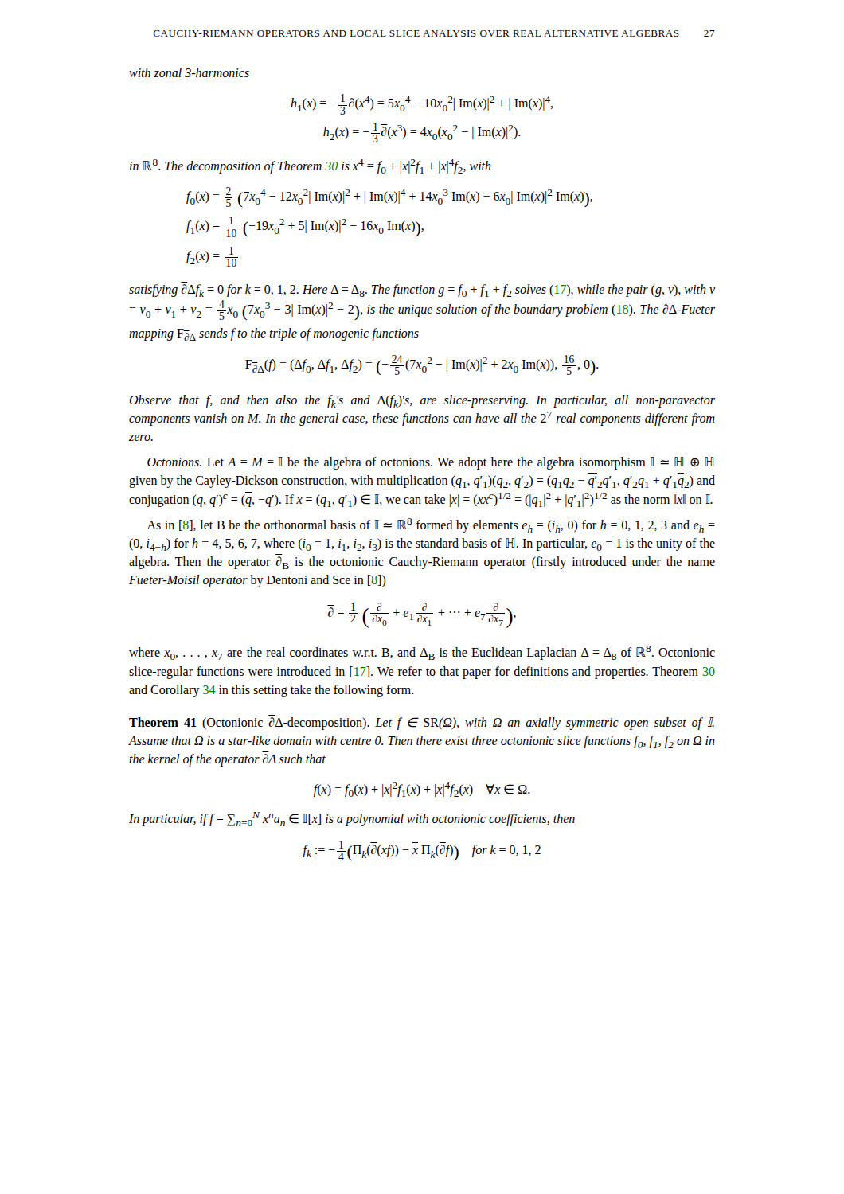CAUCHY-RIEMANN OPERATORS AND LOCAL SLICE ANALYSIS OVER REAL ALTERNATIVE ALGEBRAS27
with zonal 3-harmonics
h1(x) = −13∂(x4) = 5x04 − 10x02| Im(x)|2 + | Im(x)|4, h2(x) = −13∂(x3) = 4x0(x02 − | Im(x)|2).
in ℝ8. The decomposition of Theorem 30 is x4 = f0 + |x|2f1 + |x|4f2, with
f0(x) = 25 (7x04 − 12x02| Im(x)|2 + | Im(x)|4 + 14x03 Im(x) − 6x0| Im(x)|2 Im(x)), f1(x) = 110 (−19x02 + 5| Im(x)|2 − 16x0 Im(x)), f2(x) = 110
satisfying ∂Δfk = 0 for k = 0, 1, 2. Here Δ = Δ8. The function g = f0 + f1 + f2 solves (17), while the pair (g, v), with v = v0 + v1 + v2 = 45 x0 (7x03 − 3| Im(x)|2 − 2), is the unique solution of the boundary problem (18). The ∂Δ-Fueter mapping F∂Δ sends f to the triple of monogenic functions
F∂Δ(f) = (Δf0, Δf1, Δf2) = (−245(7x02 − | Im(x)|2 + 2x0 Im(x)), 165, 0).
Observe that f, and then also the fk's and Δ(fk)'s, are slice-preserving. In particular, all non-paravector components vanish on M. In the general case, these functions can have all the 27 real components different from zero.
Octonions. Let A = M = 𝕀 be the algebra of octonions. We adopt here the algebra isomorphism 𝕀 ≃ ℍ ⊕ ℍ given by the Cayley-Dickson construction, with multiplication (q1, q′1)(q2, q′2) = (q1q2 − q′2 q′1, q′2q1 + q′1q2) and conjugation (q, q′)c = (q, −q′). If x = (q1, q′1) ∈ 𝕀, we can take |x| = (xxc)1/2 = (|q1|2 + |q′1|2)1/2 as the norm ‖x‖ on 𝕀.
As in [8], let B be the orthonormal basis of 𝕀 ≃ ℝ8 formed by elements eh = (ih, 0) for h = 0, 1, 2, 3 and eh = (0, i4−h) for h = 4, 5, 6, 7, where (i0 = 1, i1, i2, i3) is the standard basis of ℍ. In particular, e0 = 1 is the unity of the algebra. Then the operator ∂B is the octonionic Cauchy-Riemann operator (firstly introduced under the name Fueter-Moisil operator by Dentoni and Sce in [8])
∂ = 12 (∂∂x0 + e1∂∂x1 + ··· + e7∂∂x7),
where x0, . . . , x7 are the real coordinates w.r.t. B, and ΔB is the Euclidean Laplacian Δ = Δ8 of ℝ8. Octonionic slice-regular functions were introduced in [17]. We refer to that paper for definitions and properties. Theorem 30 and Corollary 34 in this setting take the following form.
Theorem 41 (Octonionic ∂Δ-decomposition). Let f ∈ SR(Ω), with Ω an axially symmetric open subset of 𝕀. Assume that Ω is a star-like domain with centre 0. Then there exist three octonionic slice functions f0, f1, f2 on Ω in the kernel of the operator ∂Δ such that
f(x) = f0(x) + |x|2f1(x) + |x|4f2(x) ∀x ∈ Ω.
In particular, if f = ∑n=0N xnan ∈ 𝕀[x] is a polynomial with octonionic coefficients, then
fk := −14(Πk(∂(xf)) − x Πk(∂f)) for k = 0, 1, 2